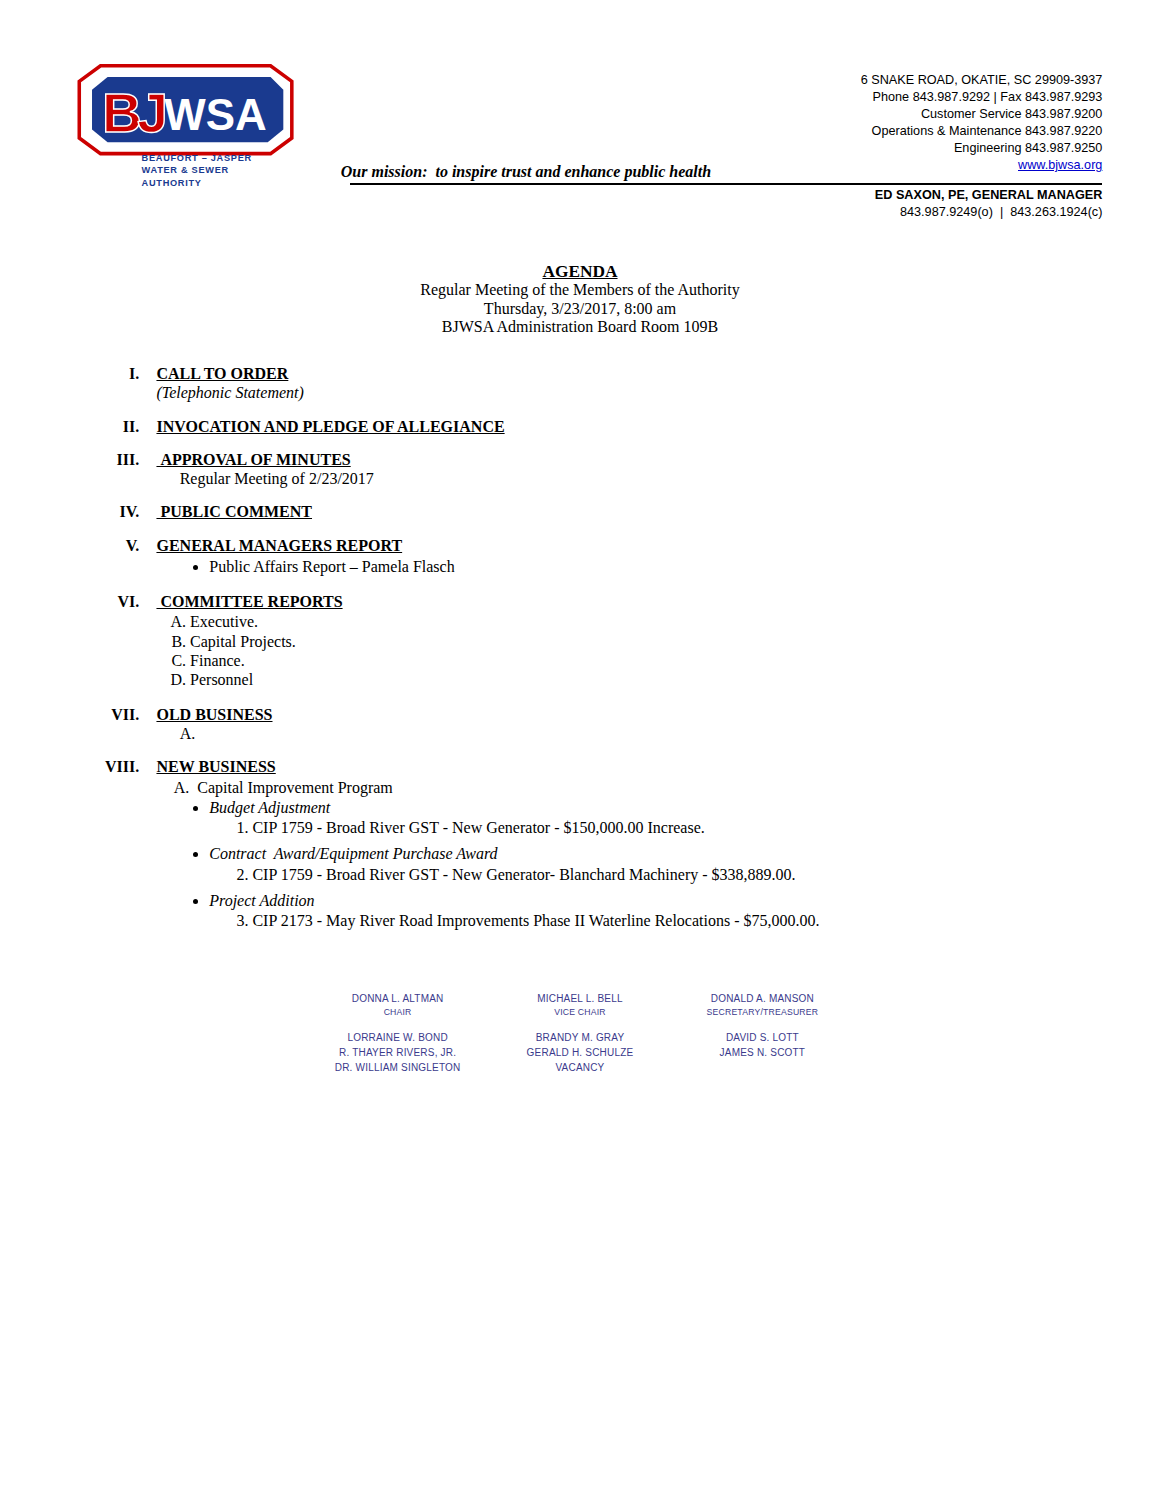B J WSA BEAUFORT – JASPER WATER & SEWER AUTHORITY
6 SNAKE ROAD, OKATIE, SC 29909-3937
Phone 843.987.9292 | Fax 843.987.9293
Customer Service 843.987.9200
Operations & Maintenance 843.987.9220
Engineering 843.987.9250
www.bjwsa.org
Our mission: to inspire trust and enhance public health
ED SAXON, PE, GENERAL MANAGER
843.987.9249(o) | 843.263.1924(c)
AGENDA
Regular Meeting of the Members of the Authority
Thursday, 3/23/2017, 8:00 am
BJWSA Administration Board Room 109B
I.
CALL TO ORDER
(Telephonic Statement)
II.
INVOCATION AND PLEDGE OF ALLEGIANCE
III.
APPROVAL OF MINUTES
Regular Meeting of 2/23/2017
IV.
PUBLIC COMMENT
V.
GENERAL MANAGERS REPORT
Public Affairs Report – Pamela Flasch
VI.
COMMITTEE REPORTS
Executive.
Capital Projects.
Finance.
Personnel
VII.
OLD BUSINESS
A.
VIII.
NEW BUSINESS
A. Capital Improvement Program
Budget Adjustment
CIP 1759 - Broad River GST - New Generator - $150,000.00 Increase.
Contract Award/Equipment Purchase Award
CIP 1759 - Broad River GST - New Generator- Blanchard Machinery - $338,889.00.
Project Addition
CIP 2173 - May River Road Improvements Phase II Waterline Relocations - $75,000.00.
DONNA L. ALTMAN
CHAIR
LORRAINE W. BOND
R. THAYER RIVERS, JR.
DR. WILLIAM SINGLETON
MICHAEL L. BELL
VICE CHAIR
BRANDY M. GRAY
GERALD H. SCHULZE
VACANCY
DONALD A. MANSON
SECRETARY/TREASURER
DAVID S. LOTT
JAMES N. SCOTT